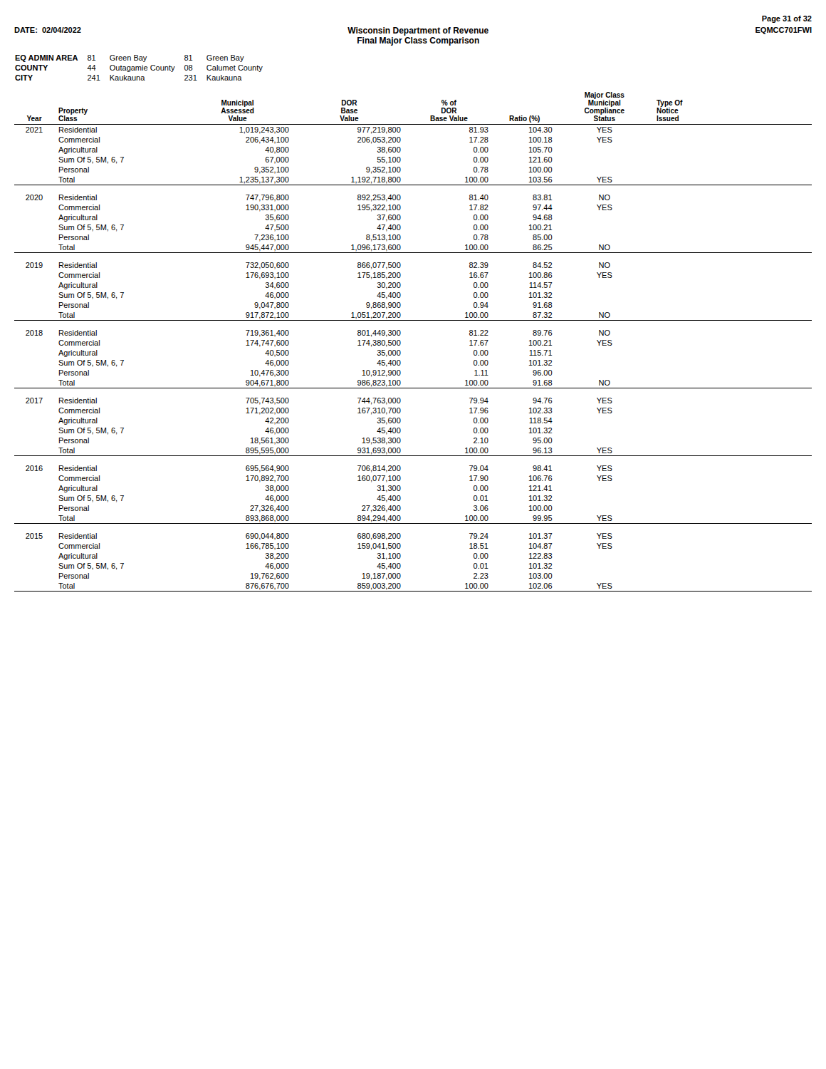Page 31 of 32
DATE: 02/04/2022
Wisconsin Department of Revenue
Final Major Class Comparison
EQMCC701FWI
| EQ ADMIN AREA | 81 | Green Bay | 81 | Green Bay |
| COUNTY | 44 | Outagamie County | 08 | Calumet County |
| CITY | 241 | Kaukauna | 231 | Kaukauna |
| Year | Property Class | Municipal Assessed Value | DOR Base Value | % of DOR Base Value | Ratio (%) | Major Class Municipal Compliance Status | Type Of Notice Issued |
| --- | --- | --- | --- | --- | --- | --- | --- |
| 2021 | Residential | 1,019,243,300 | 977,219,800 | 81.93 | 104.30 | YES | |
| | Commercial | 206,434,100 | 206,053,200 | 17.28 | 100.18 | YES | |
| | Agricultural | 40,800 | 38,600 | 0.00 | 105.70 | | |
| | Sum Of 5, 5M, 6, 7 | 67,000 | 55,100 | 0.00 | 121.60 | | |
| | Personal | 9,352,100 | 9,352,100 | 0.78 | 100.00 | | |
| | Total | 1,235,137,300 | 1,192,718,800 | 100.00 | 103.56 | YES | |
| 2020 | Residential | 747,796,800 | 892,253,400 | 81.40 | 83.81 | NO | |
| | Commercial | 190,331,000 | 195,322,100 | 17.82 | 97.44 | YES | |
| | Agricultural | 35,600 | 37,600 | 0.00 | 94.68 | | |
| | Sum Of 5, 5M, 6, 7 | 47,500 | 47,400 | 0.00 | 100.21 | | |
| | Personal | 7,236,100 | 8,513,100 | 0.78 | 85.00 | | |
| | Total | 945,447,000 | 1,096,173,600 | 100.00 | 86.25 | NO | |
| 2019 | Residential | 732,050,600 | 866,077,500 | 82.39 | 84.52 | NO | |
| | Commercial | 176,693,100 | 175,185,200 | 16.67 | 100.86 | YES | |
| | Agricultural | 34,600 | 30,200 | 0.00 | 114.57 | | |
| | Sum Of 5, 5M, 6, 7 | 46,000 | 45,400 | 0.00 | 101.32 | | |
| | Personal | 9,047,800 | 9,868,900 | 0.94 | 91.68 | | |
| | Total | 917,872,100 | 1,051,207,200 | 100.00 | 87.32 | NO | |
| 2018 | Residential | 719,361,400 | 801,449,300 | 81.22 | 89.76 | NO | |
| | Commercial | 174,747,600 | 174,380,500 | 17.67 | 100.21 | YES | |
| | Agricultural | 40,500 | 35,000 | 0.00 | 115.71 | | |
| | Sum Of 5, 5M, 6, 7 | 46,000 | 45,400 | 0.00 | 101.32 | | |
| | Personal | 10,476,300 | 10,912,900 | 1.11 | 96.00 | | |
| | Total | 904,671,800 | 986,823,100 | 100.00 | 91.68 | NO | |
| 2017 | Residential | 705,743,500 | 744,763,000 | 79.94 | 94.76 | YES | |
| | Commercial | 171,202,000 | 167,310,700 | 17.96 | 102.33 | YES | |
| | Agricultural | 42,200 | 35,600 | 0.00 | 118.54 | | |
| | Sum Of 5, 5M, 6, 7 | 46,000 | 45,400 | 0.00 | 101.32 | | |
| | Personal | 18,561,300 | 19,538,300 | 2.10 | 95.00 | | |
| | Total | 895,595,000 | 931,693,000 | 100.00 | 96.13 | YES | |
| 2016 | Residential | 695,564,900 | 706,814,200 | 79.04 | 98.41 | YES | |
| | Commercial | 170,892,700 | 160,077,100 | 17.90 | 106.76 | YES | |
| | Agricultural | 38,000 | 31,300 | 0.00 | 121.41 | | |
| | Sum Of 5, 5M, 6, 7 | 46,000 | 45,400 | 0.01 | 101.32 | | |
| | Personal | 27,326,400 | 27,326,400 | 3.06 | 100.00 | | |
| | Total | 893,868,000 | 894,294,400 | 100.00 | 99.95 | YES | |
| 2015 | Residential | 690,044,800 | 680,698,200 | 79.24 | 101.37 | YES | |
| | Commercial | 166,785,100 | 159,041,500 | 18.51 | 104.87 | YES | |
| | Agricultural | 38,200 | 31,100 | 0.00 | 122.83 | | |
| | Sum Of 5, 5M, 6, 7 | 46,000 | 45,400 | 0.01 | 101.32 | | |
| | Personal | 19,762,600 | 19,187,000 | 2.23 | 103.00 | | |
| | Total | 876,676,700 | 859,003,200 | 100.00 | 102.06 | YES | |